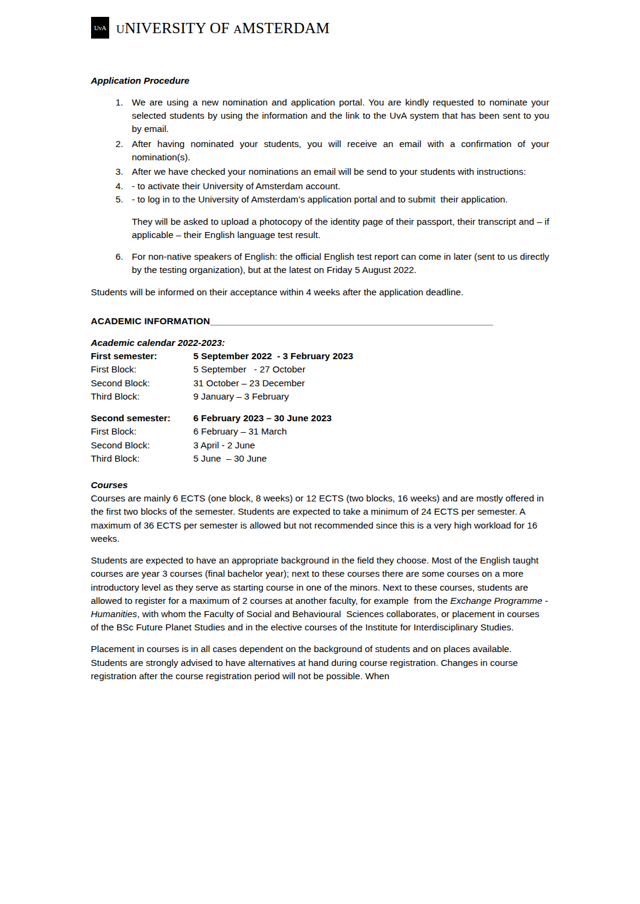UvA
UNIVERSITY OF AMSTERDAM
Application Procedure
We are using a new nomination and application portal. You are kindly requested to nominate your selected students by using the information and the link to the UvA system that has been sent to you by email.
After having nominated your students, you will receive an email with a confirmation of your nomination(s).
After we have checked your nominations an email will be send to your students with instructions:
- to activate their University of Amsterdam account.
- to log in to the University of Amsterdam’s application portal and to submit their application.
They will be asked to upload a photocopy of the identity page of their passport, their transcript and – if applicable – their English language test result.
For non-native speakers of English: the official English test report can come in later (sent to us directly by the testing organization), but at the latest on Friday 5 August 2022.
Students will be informed on their acceptance within 4 weeks after the application deadline.
ACADEMIC INFORMATION_______________________________________________________
Academic calendar 2022-2023:
| First semester: | 5 September 2022 - 3 February 2023 |
| First Block: | 5 September - 27 October |
| Second Block: | 31 October – 23 December |
| Third Block: | 9 January – 3 February |
| Second semester: | 6 February 2023 – 30 June 2023 |
| First Block: | 6 February – 31 March |
| Second Block: | 3 April - 2 June |
| Third Block: | 5 June – 30 June |
Courses
Courses are mainly 6 ECTS (one block, 8 weeks) or 12 ECTS (two blocks, 16 weeks) and are mostly offered in the first two blocks of the semester. Students are expected to take a minimum of 24 ECTS per semester. A maximum of 36 ECTS per semester is allowed but not recommended since this is a very high workload for 16 weeks.
Students are expected to have an appropriate background in the field they choose. Most of the English taught courses are year 3 courses (final bachelor year); next to these courses there are some courses on a more introductory level as they serve as starting course in one of the minors. Next to these courses, students are allowed to register for a maximum of 2 courses at another faculty, for example from the Exchange Programme - Humanities, with whom the Faculty of Social and Behavioural Sciences collaborates, or placement in courses of the BSc Future Planet Studies and in the elective courses of the Institute for Interdisciplinary Studies.
Placement in courses is in all cases dependent on the background of students and on places available. Students are strongly advised to have alternatives at hand during course registration. Changes in course registration after the course registration period will not be possible. When